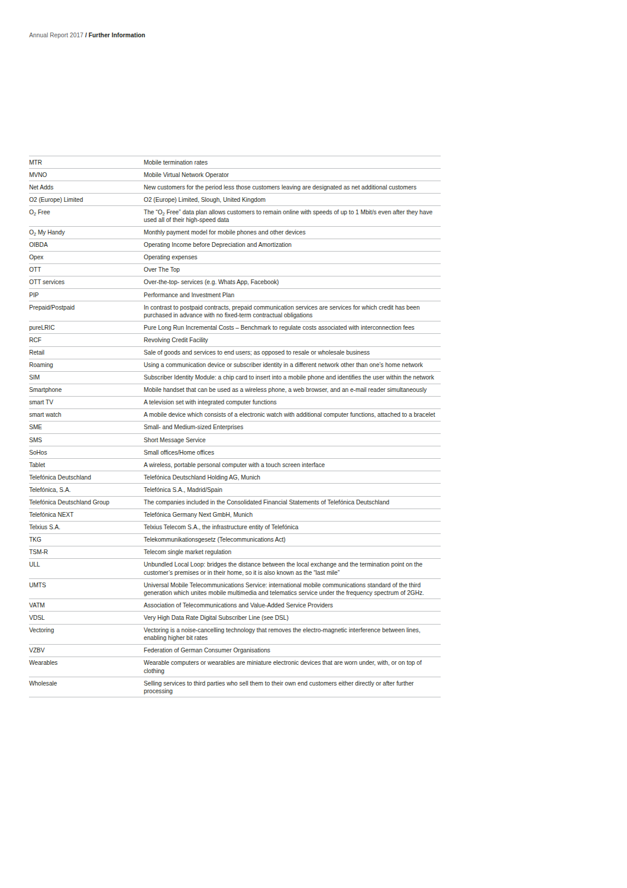Annual Report 2017 / Further Information
| MTR | Mobile termination rates |
| MVNO | Mobile Virtual Network Operator |
| Net Adds | New customers for the period less those customers leaving are designated as net additional customers |
| O2 (Europe) Limited | O2 (Europe) Limited, Slough, United Kingdom |
| O 2 Free | The “O 2 Free” data plan allows customers to remain online with speeds of up to 1 Mbit/s even after they have used all of their high-speed data |
| O 2 My Handy | Monthly payment model for mobile phones and other devices |
| OIBDA | Operating Income before Depreciation and Amortization |
| Opex | Operating expenses |
| OTT | Over The Top |
| OTT services | Over-the-top- services (e.g. Whats App, Facebook) |
| PIP | Performance and Investment Plan |
| Prepaid/Postpaid | In contrast to postpaid contracts, prepaid communication services are services for which credit has been purchased in advance with no fixed-term contractual obligations |
| pureLRIC | Pure Long Run Incremental Costs – Benchmark to regulate costs associated with interconnection fees |
| RCF | Revolving Credit Facility |
| Retail | Sale of goods and services to end users; as opposed to resale or wholesale business |
| Roaming | Using a communication device or subscriber identity in a different network other than one’s home network |
| SIM | Subscriber Identity Module: a chip card to insert into a mobile phone and identifies the user within the network |
| Smartphone | Mobile handset that can be used as a wireless phone, a web browser, and an e-mail reader simultaneously |
| smart TV | A television set with integrated computer functions |
| smart watch | A mobile device which consists of a electronic watch with additional computer functions, attached to a bracelet |
| SME | Small- and Medium-sized Enterprises |
| SMS | Short Message Service |
| SoHos | Small offices/Home offices |
| Tablet | A wireless, portable personal computer with a touch screen interface |
| Telefónica Deutschland | Telefónica Deutschland Holding AG, Munich |
| Telefónica, S.A. | Telefónica S.A., Madrid/Spain |
| Telefónica Deutschland Group | The companies included in the Consolidated Financial Statements of Telefónica Deutschland |
| Telefónica NEXT | Telefónica Germany Next GmbH, Munich |
| Telxius S.A. | Telxius Telecom S.A., the infrastructure entity of Telefónica |
| TKG | Telekommunikationsgesetz (Telecommunications Act) |
| TSM-R | Telecom single market regulation |
| ULL | Unbundled Local Loop: bridges the distance between the local exchange and the termination point on the customer’s premises or in their home, so it is also known as the “last mile” |
| UMTS | Universal Mobile Telecommunications Service: international mobile communications standard of the third generation which unites mobile multimedia and telematics service under the frequency spectrum of 2GHz. |
| VATM | Association of Telecommunications and Value-Added Service Providers |
| VDSL | Very High Data Rate Digital Subscriber Line (see DSL) |
| Vectoring | Vectoring is a noise-cancelling technology that removes the electro-magnetic interference between lines, enabling higher bit rates |
| VZBV | Federation of German Consumer Organisations |
| Wearables | Wearable computers or wearables are miniature electronic devices that are worn under, with, or on top of clothing |
| Wholesale | Selling services to third parties who sell them to their own end customers either directly or after further processing |